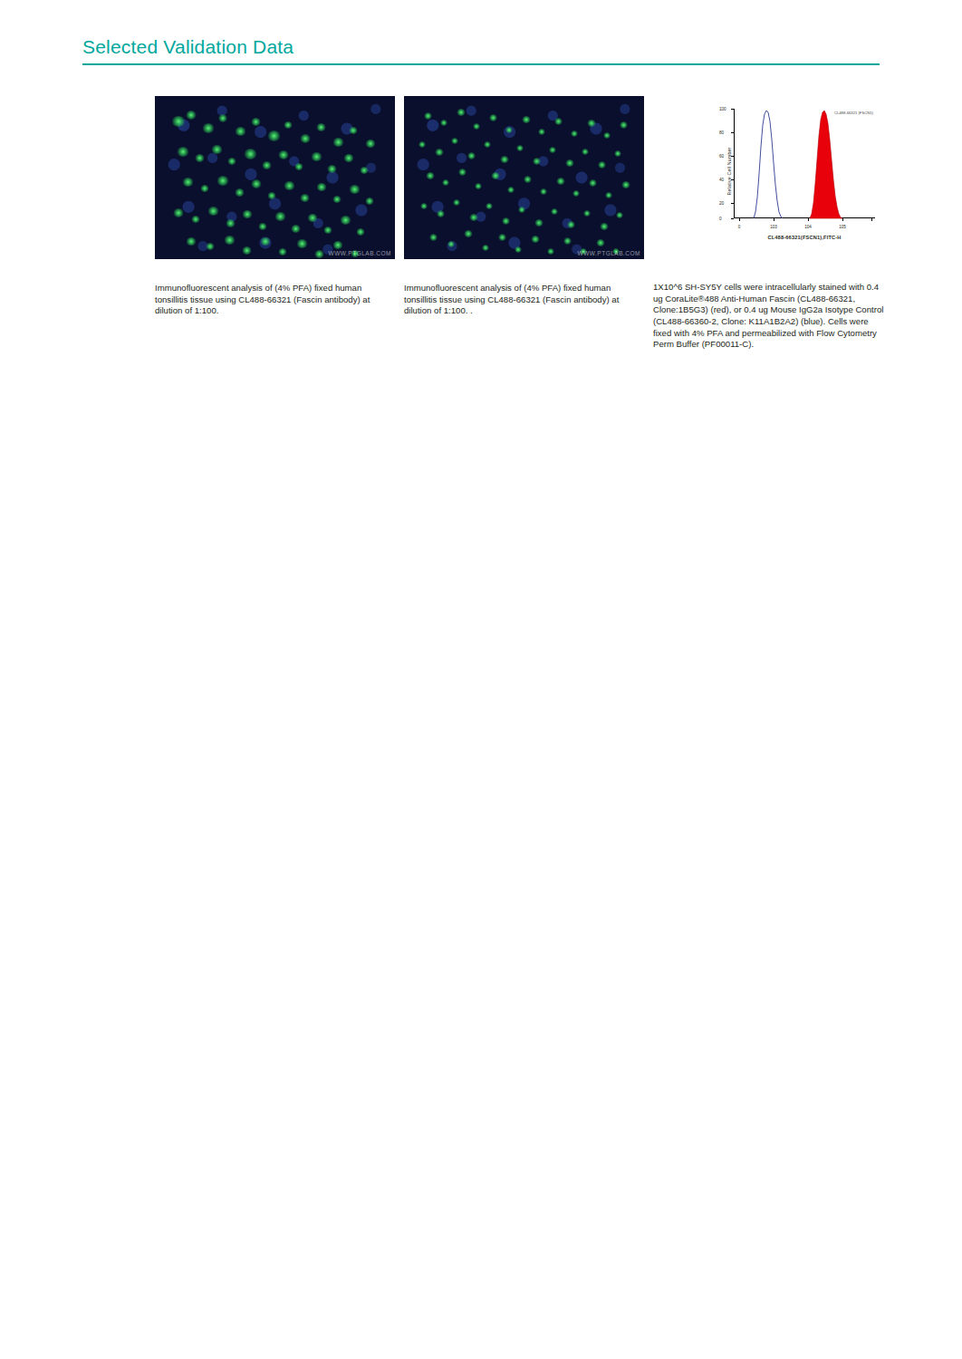Selected Validation Data
WWW.PTGLAB.COM
Immunofluorescent analysis of (4% PFA) fixed human tonsillitis tissue using CL488-66321 (Fascin antibody) at dilution of 1:100.
WWW.PTGLAB.COM
Immunofluorescent analysis of (4% PFA) fixed human tonsillitis tissue using CL488-66321 (Fascin antibody) at dilution of 1:100. .
CL488-66321 (FSCN1)
Relative Cell Number
100
80
60
40
20
0
0
103
104
105
CL488-66321(FSCN1),FITC-H
1X10^6 SH-SY5Y cells were intracellularly stained with 0.4 ug CoraLite®488 Anti-Human Fascin (CL488-66321, Clone:1B5G3) (red), or 0.4 ug Mouse IgG2a Isotype Control (CL488-66360-2, Clone: K11A1B2A2) (blue). Cells were fixed with 4% PFA and permeabilized with Flow Cytometry Perm Buffer (PF00011-C).